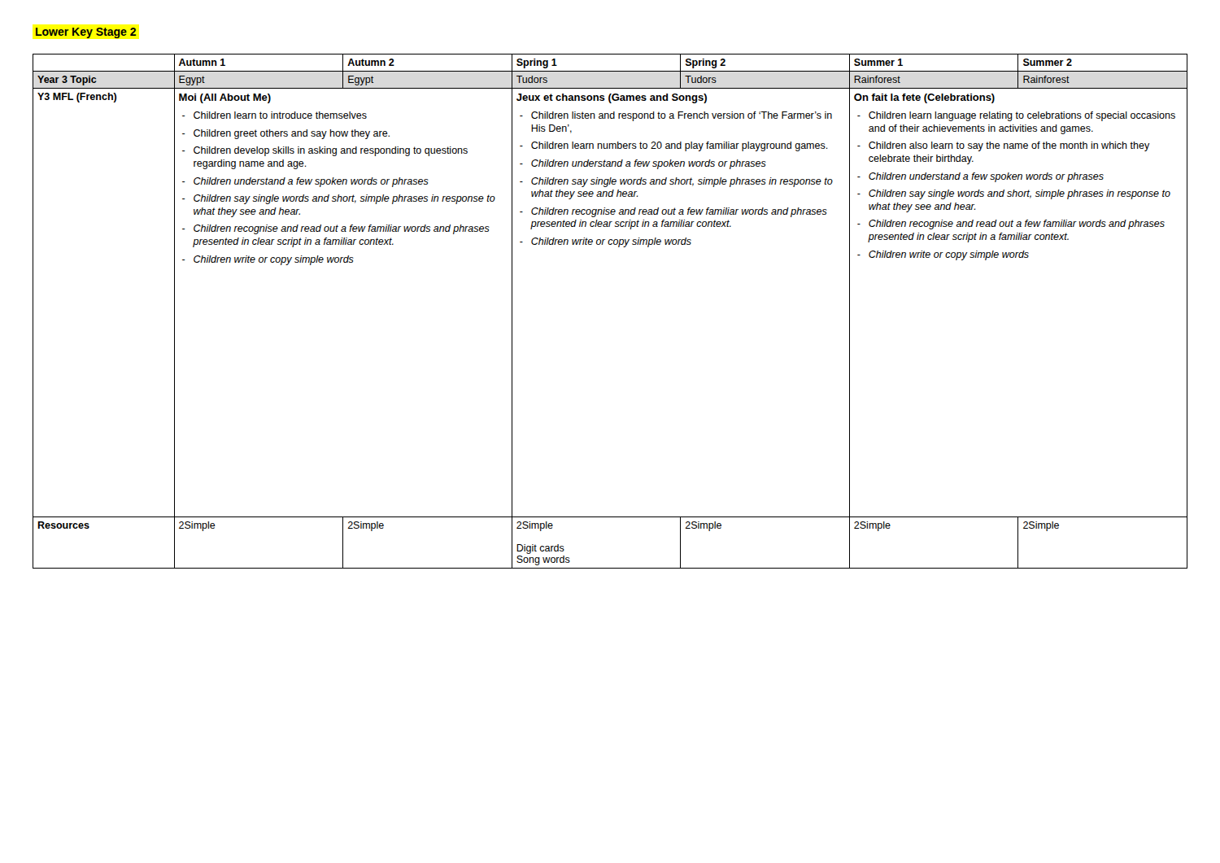Lower Key Stage 2
| | Autumn 1 | Autumn 2 | Spring 1 | Spring 2 | Summer 1 | Summer 2 |
| --- | --- | --- | --- | --- | --- | --- |
| Year 3 Topic | Egypt | Egypt | Tudors | Tudors | Rainforest | Rainforest |
| Y3 MFL (French) | Moi (All About Me) Children learn to introduce themselves Children greet others and say how they are. Children develop skills in asking and responding to questions regarding name and age. Children understand a few spoken words or phrases Children say single words and short, simple phrases in response to what they see and hear. Children recognise and read out a few familiar words and phrases presented in clear script in a familiar context. Children write or copy simple words | Jeux et chansons (Games and Songs) Children listen and respond to a French version of ‘The Farmer’s in His Den’, Children learn numbers to 20 and play familiar playground games. Children understand a few spoken words or phrases Children say single words and short, simple phrases in response to what they see and hear. Children recognise and read out a few familiar words and phrases presented in clear script in a familiar context. Children write or copy simple words | On fait la fete (Celebrations) Children learn language relating to celebrations of special occasions and of their achievements in activities and games. Children also learn to say the name of the month in which they celebrate their birthday. Children understand a few spoken words or phrases Children say single words and short, simple phrases in response to what they see and hear. Children recognise and read out a few familiar words and phrases presented in clear script in a familiar context. Children write or copy simple words |
| Resources | 2Simple | 2Simple | 2Simple Digit cards Song words | 2Simple | 2Simple | 2Simple |